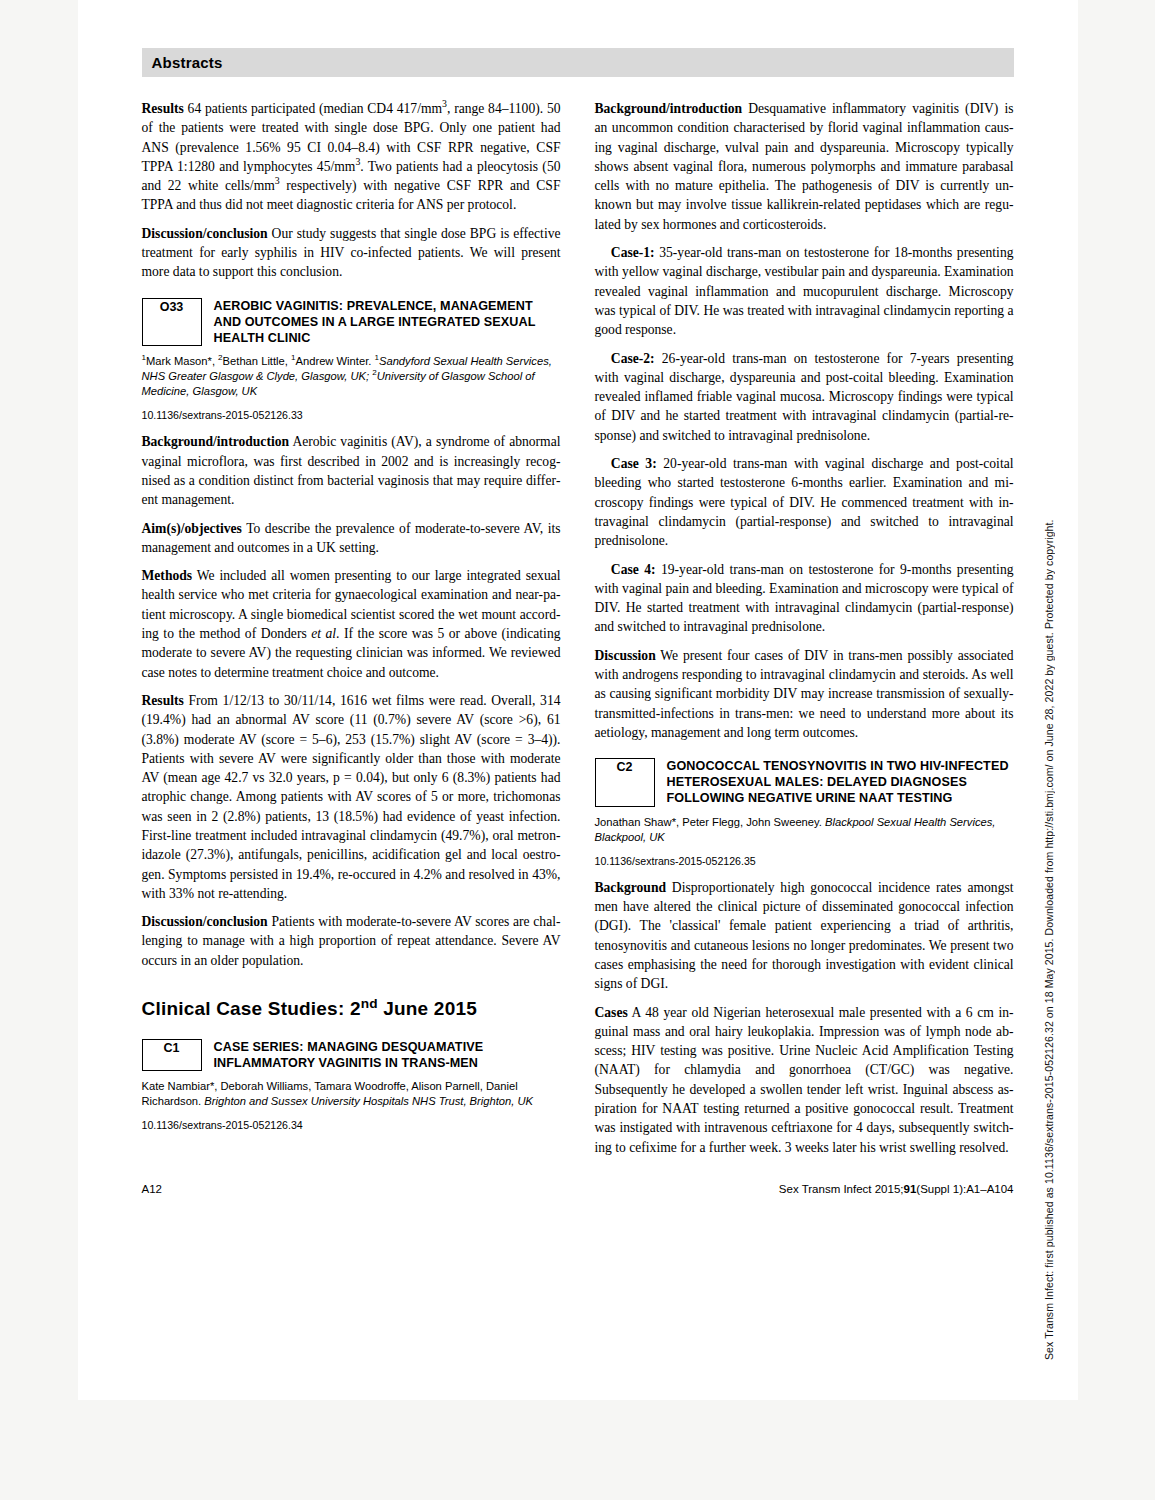Sex Transm Infect: first published as 10.1136/sextrans-2015-052126.32 on 18 May 2015. Downloaded from http://sti.bmj.com/ on June 28, 2022 by guest. Protected by copyright.
Abstracts
Results 64 patients participated (median CD4 417/mm3, range 84–1100). 50 of the patients were treated with single dose BPG. Only one patient had ANS (prevalence 1.56% 95 CI 0.04–8.4) with CSF RPR negative, CSF TPPA 1:1280 and lymphocytes 45/mm3. Two patients had a pleocytosis (50 and 22 white cells/mm3 respectively) with negative CSF RPR and CSF TPPA and thus did not meet diagnostic criteria for ANS per protocol.
Discussion/conclusion Our study suggests that single dose BPG is effective treatment for early syphilis in HIV co-infected patients. We will present more data to support this conclusion.
O33
Aerobic vaginitis: prevalence, management and outcomes in a large integrated sexual health clinic
1Mark Mason*, 2Bethan Little, 1Andrew Winter. 1Sandyford Sexual Health Services, NHS Greater Glasgow & Clyde, Glasgow, UK; 2University of Glasgow School of Medicine, Glasgow, UK
10.1136/sextrans-2015-052126.33
Background/introduction Aerobic vaginitis (AV), a syndrome of abnormal vaginal microflora, was first described in 2002 and is increasingly recognised as a condition distinct from bacterial vaginosis that may require different management.
Aim(s)/objectives To describe the prevalence of moderate-to-severe AV, its management and outcomes in a UK setting.
Methods We included all women presenting to our large integrated sexual health service who met criteria for gynaecological examination and near-patient microscopy. A single biomedical scientist scored the wet mount according to the method of Donders et al. If the score was 5 or above (indicating moderate to severe AV) the requesting clinician was informed. We reviewed case notes to determine treatment choice and outcome.
Results From 1/12/13 to 30/11/14, 1616 wet films were read. Overall, 314 (19.4%) had an abnormal AV score (11 (0.7%) severe AV (score >6), 61 (3.8%) moderate AV (score = 5–6), 253 (15.7%) slight AV (score = 3–4)). Patients with severe AV were significantly older than those with moderate AV (mean age 42.7 vs 32.0 years, p = 0.04), but only 6 (8.3%) patients had atrophic change. Among patients with AV scores of 5 or more, trichomonas was seen in 2 (2.8%) patients, 13 (18.5%) had evidence of yeast infection. First-line treatment included intravaginal clindamycin (49.7%), oral metronidazole (27.3%), antifungals, penicillins, acidification gel and local oestrogen. Symptoms persisted in 19.4%, re-occured in 4.2% and resolved in 43%, with 33% not re-attending.
Discussion/conclusion Patients with moderate-to-severe AV scores are challenging to manage with a high proportion of repeat attendance. Severe AV occurs in an older population.
Clinical Case Studies: 2nd June 2015
C1
Case series: managing desquamative inflammatory vaginitis in trans-men
Kate Nambiar*, Deborah Williams, Tamara Woodroffe, Alison Parnell, Daniel Richardson. Brighton and Sussex University Hospitals NHS Trust, Brighton, UK
10.1136/sextrans-2015-052126.34
Background/introduction Desquamative inflammatory vaginitis (DIV) is an uncommon condition characterised by florid vaginal inflammation causing vaginal discharge, vulval pain and dyspareunia. Microscopy typically shows absent vaginal flora, numerous polymorphs and immature parabasal cells with no mature epithelia. The pathogenesis of DIV is currently unknown but may involve tissue kallikrein-related peptidases which are regulated by sex hormones and corticosteroids.
Case-1: 35-year-old trans-man on testosterone for 18-months presenting with yellow vaginal discharge, vestibular pain and dyspareunia. Examination revealed vaginal inflammation and mucopurulent discharge. Microscopy was typical of DIV. He was treated with intravaginal clindamycin reporting a good response.
Case-2: 26-year-old trans-man on testosterone for 7-years presenting with vaginal discharge, dyspareunia and post-coital bleeding. Examination revealed inflamed friable vaginal mucosa. Microscopy findings were typical of DIV and he started treatment with intravaginal clindamycin (partial-response) and switched to intravaginal prednisolone.
Case 3: 20-year-old trans-man with vaginal discharge and post-coital bleeding who started testosterone 6-months earlier. Examination and microscopy findings were typical of DIV. He commenced treatment with intravaginal clindamycin (partial-response) and switched to intravaginal prednisolone.
Case 4: 19-year-old trans-man on testosterone for 9-months presenting with vaginal pain and bleeding. Examination and microscopy were typical of DIV. He started treatment with intravaginal clindamycin (partial-response) and switched to intravaginal prednisolone.
Discussion We present four cases of DIV in trans-men possibly associated with androgens responding to intravaginal clindamycin and steroids. As well as causing significant morbidity DIV may increase transmission of sexually-transmitted-infections in trans-men: we need to understand more about its aetiology, management and long term outcomes.
C2
Gonococcal tenosynovitis in two HIV-infected heterosexual males: delayed diagnoses following negative urine NAAT testing
Jonathan Shaw*, Peter Flegg, John Sweeney. Blackpool Sexual Health Services, Blackpool, UK
10.1136/sextrans-2015-052126.35
Background Disproportionately high gonococcal incidence rates amongst men have altered the clinical picture of disseminated gonococcal infection (DGI). The 'classical' female patient experiencing a triad of arthritis, tenosynovitis and cutaneous lesions no longer predominates. We present two cases emphasising the need for thorough investigation with evident clinical signs of DGI.
Cases A 48 year old Nigerian heterosexual male presented with a 6 cm inguinal mass and oral hairy leukoplakia. Impression was of lymph node abscess; HIV testing was positive. Urine Nucleic Acid Amplification Testing (NAAT) for chlamydia and gonorrhoea (CT/GC) was negative. Subsequently he developed a swollen tender left wrist. Inguinal abscess aspiration for NAAT testing returned a positive gonococcal result. Treatment was instigated with intravenous ceftriaxone for 4 days, subsequently switching to cefixime for a further week. 3 weeks later his wrist swelling resolved.
A12
Sex Transm Infect 2015;91(Suppl 1):A1–A104